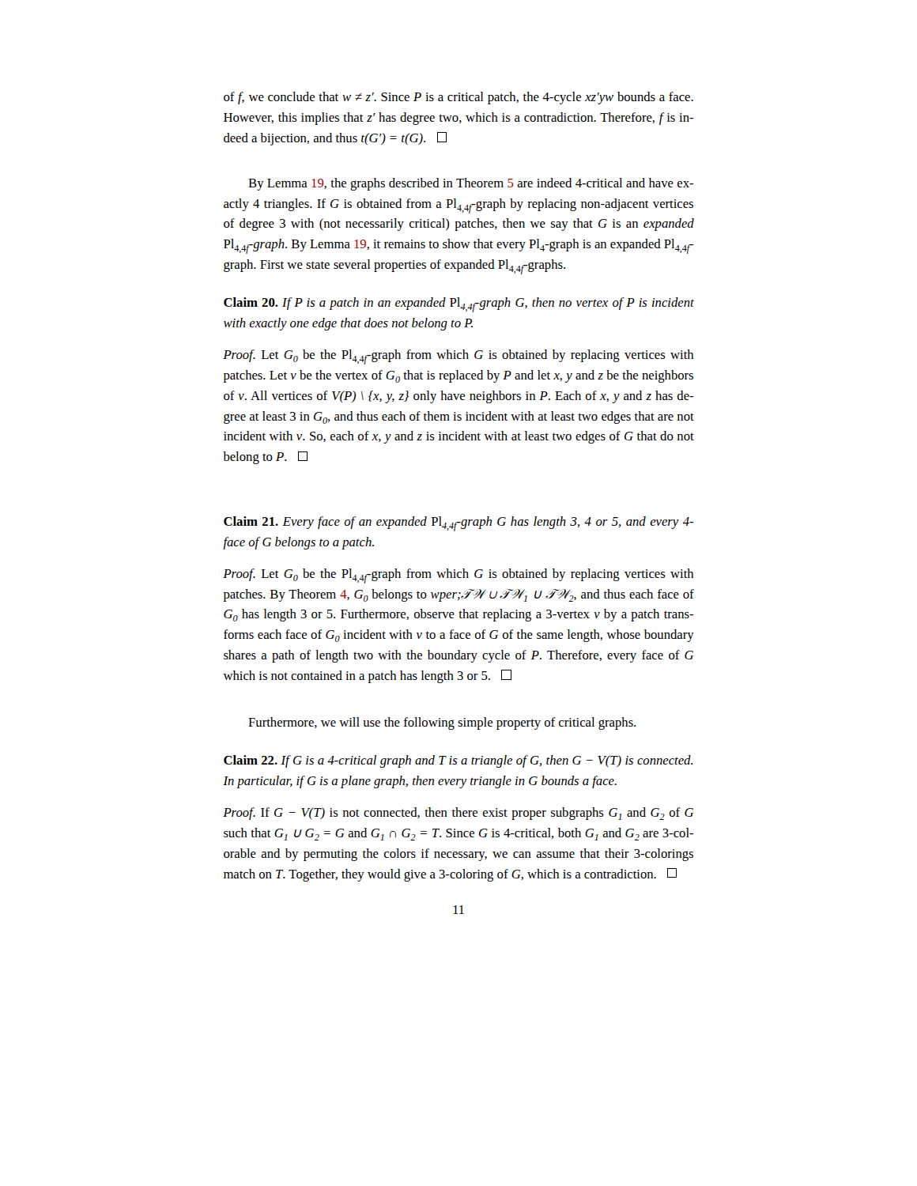of f, we conclude that w ≠ z′. Since P is a critical patch, the 4-cycle xz′yw bounds a face. However, this implies that z′ has degree two, which is a contradiction. Therefore, f is indeed a bijection, and thus t(G′) = t(G).
By Lemma 19, the graphs described in Theorem 5 are indeed 4-critical and have exactly 4 triangles. If G is obtained from a Pl4,4f-graph by replacing non-adjacent vertices of degree 3 with (not necessarily critical) patches, then we say that G is an expanded Pl4,4f-graph. By Lemma 19, it remains to show that every Pl4-graph is an expanded Pl4,4f-graph. First we state several properties of expanded Pl4,4f-graphs.
Claim 20. If P is a patch in an expanded Pl4,4f-graph G, then no vertex of P is incident with exactly one edge that does not belong to P.
Proof. Let G0 be the Pl4,4f-graph from which G is obtained by replacing vertices with patches. Let v be the vertex of G0 that is replaced by P and let x, y and z be the neighbors of v. All vertices of V(P) \ {x, y, z} only have neighbors in P. Each of x, y and z has degree at least 3 in G0, and thus each of them is incident with at least two edges that are not incident with v. So, each of x, y and z is incident with at least two edges of G that do not belong to P.
Claim 21. Every face of an expanded Pl4,4f-graph G has length 3, 4 or 5, and every 4-face of G belongs to a patch.
Proof. Let G0 be the Pl4,4f-graph from which G is obtained by replacing vertices with patches. By Theorem 4, G0 belongs to wper; 𝒯𝒲 ∪ 𝒯𝒲1 ∪ 𝒯𝒲2, and thus each face of G0 has length 3 or 5. Furthermore, observe that replacing a 3-vertex v by a patch transforms each face of G0 incident with v to a face of G of the same length, whose boundary shares a path of length two with the boundary cycle of P. Therefore, every face of G which is not contained in a patch has length 3 or 5.
Furthermore, we will use the following simple property of critical graphs.
Claim 22. If G is a 4-critical graph and T is a triangle of G, then G − V(T) is connected. In particular, if G is a plane graph, then every triangle in G bounds a face.
Proof. If G − V(T) is not connected, then there exist proper subgraphs G1 and G2 of G such that G1 ∪ G2 = G and G1 ∩ G2 = T. Since G is 4-critical, both G1 and G2 are 3-colorable and by permuting the colors if necessary, we can assume that their 3-colorings match on T. Together, they would give a 3-coloring of G, which is a contradiction.
11